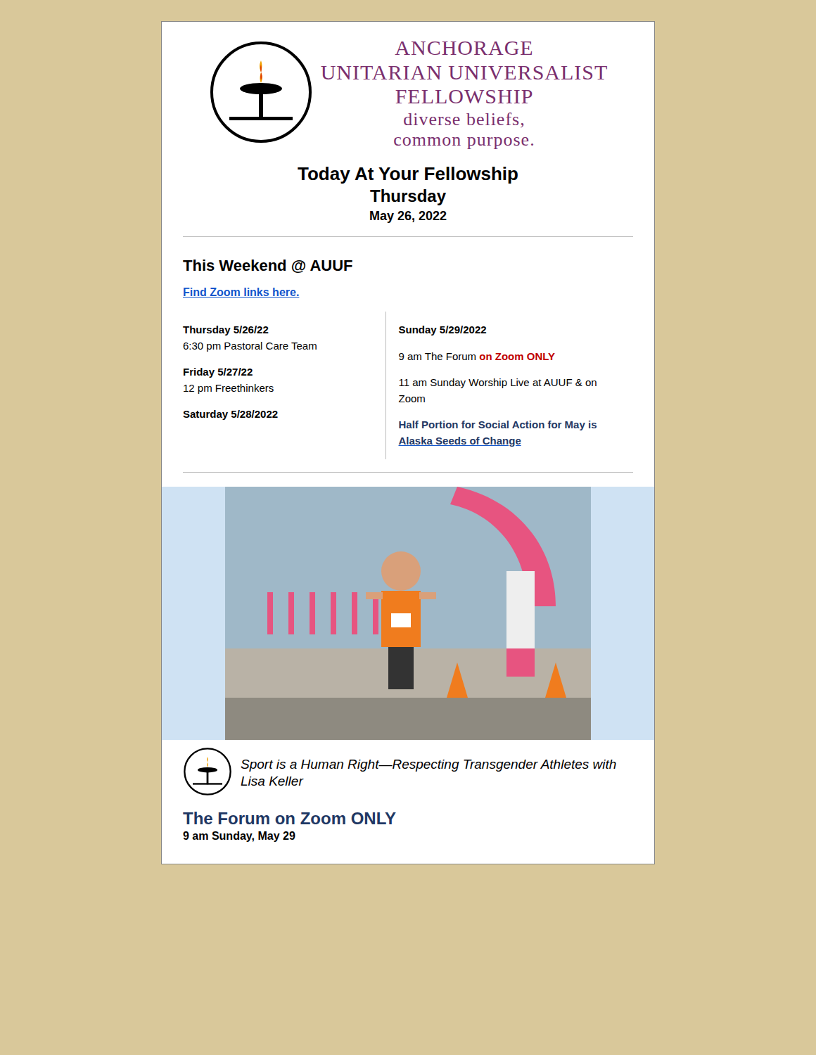ANCHORAGE UNITARIAN UNIVERSALIST FELLOWSHIP diverse beliefs, common purpose.
Today At Your Fellowship
Thursday
May 26, 2022
This Weekend @ AUUF
Find Zoom links here.
| Thursday 5/26/22 6:30 pm Pastoral Care Team Friday 5/27/22 12 pm Freethinkers Saturday 5/28/2022 | Sunday 5/29/2022 9 am The Forum on Zoom ONLY 11 am Sunday Worship Live at AUUF & on Zoom Half Portion for Social Action for May is Alaska Seeds of Change |
Sport is a Human Right—Respecting Transgender Athletes with Lisa Keller
The Forum on Zoom ONLY
9 am Sunday, May 29